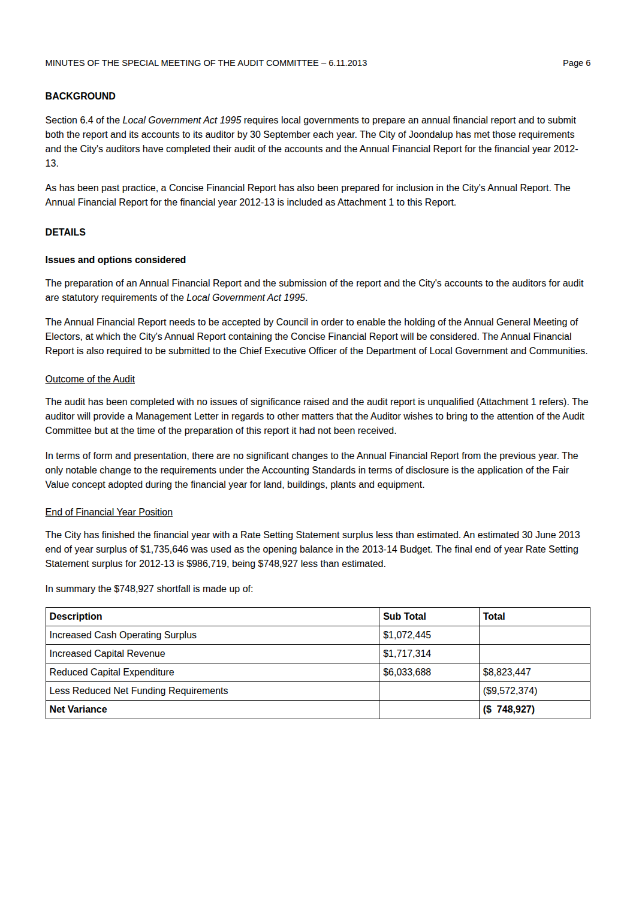MINUTES OF THE SPECIAL MEETING OF THE AUDIT COMMITTEE – 6.11.2013 Page 6
Background
Section 6.4 of the Local Government Act 1995 requires local governments to prepare an annual financial report and to submit both the report and its accounts to its auditor by 30 September each year. The City of Joondalup has met those requirements and the City's auditors have completed their audit of the accounts and the Annual Financial Report for the financial year 2012-13.
As has been past practice, a Concise Financial Report has also been prepared for inclusion in the City's Annual Report. The Annual Financial Report for the financial year 2012-13 is included as Attachment 1 to this Report.
Details
Issues and options considered
The preparation of an Annual Financial Report and the submission of the report and the City's accounts to the auditors for audit are statutory requirements of the Local Government Act 1995.
The Annual Financial Report needs to be accepted by Council in order to enable the holding of the Annual General Meeting of Electors, at which the City's Annual Report containing the Concise Financial Report will be considered. The Annual Financial Report is also required to be submitted to the Chief Executive Officer of the Department of Local Government and Communities.
Outcome of the Audit
The audit has been completed with no issues of significance raised and the audit report is unqualified (Attachment 1 refers). The auditor will provide a Management Letter in regards to other matters that the Auditor wishes to bring to the attention of the Audit Committee but at the time of the preparation of this report it had not been received.
In terms of form and presentation, there are no significant changes to the Annual Financial Report from the previous year. The only notable change to the requirements under the Accounting Standards in terms of disclosure is the application of the Fair Value concept adopted during the financial year for land, buildings, plants and equipment.
End of Financial Year Position
The City has finished the financial year with a Rate Setting Statement surplus less than estimated. An estimated 30 June 2013 end of year surplus of $1,735,646 was used as the opening balance in the 2013-14 Budget. The final end of year Rate Setting Statement surplus for 2012-13 is $986,719, being $748,927 less than estimated.
In summary the $748,927 shortfall is made up of:
| Description | Sub Total | Total |
| --- | --- | --- |
| Increased Cash Operating Surplus | $1,072,445 | |
| Increased Capital Revenue | $1,717,314 | |
| Reduced Capital Expenditure | $6,033,688 | $8,823,447 |
| Less Reduced Net Funding Requirements | | ($9,572,374) |
| Net Variance | | ($ 748,927) |